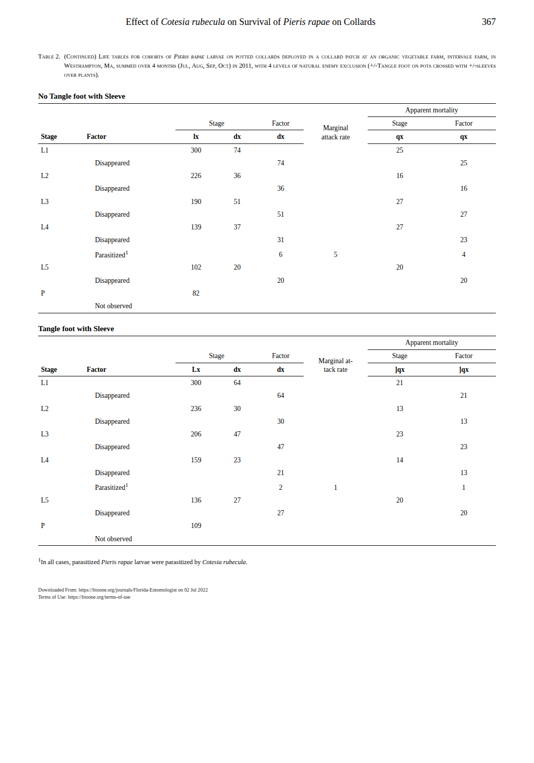Effect of Cotesia rubecula on Survival of Pieris rapae on Collards
367
Table 2.
(Continued) Life tables for cohorts of Pieris rapae larvae on potted collards deployed in a collard patch at an organic vegetable farm, intervale farm, in Westhampton, Ma, summed over 4 months (Jul, Aug, Sep, Oct) in 2011, with 4 levels of natural enemy exclusion (+/-Tangle foot on pots crossed with +/-sleeves over plants).
No Tangle foot with Sleeve
| | | | | | Apparent mortality |
| --- | --- | --- | --- | --- | --- |
| | | Stage | Factor | Marginal attack rate | Stage | Factor |
| Stage | Factor | lx | dx | dx | qx | qx |
| L1 | | 300 | 74 | | | 25 | |
| | Disappeared | | | 74 | | | 25 |
| L2 | | 226 | 36 | | | 16 | |
| | Disappeared | | | 36 | | | 16 |
| L3 | | 190 | 51 | | | 27 | |
| | Disappeared | | | 51 | | | 27 |
| L4 | | 139 | 37 | | | 27 | |
| | Disappeared | | | 31 | | | 23 |
| | Parasitized 1 | | | 6 | 5 | | 4 |
| L5 | | 102 | 20 | | | 20 | |
| | Disappeared | | | 20 | | | 20 |
| P | | 82 | | | | | |
| | Not observed | | | | | | |
Tangle foot with Sleeve
| | | | | | Apparent mortality |
| --- | --- | --- | --- | --- | --- |
| | | Stage | Factor | Marginal at- tack rate | Stage | Factor |
| Stage | Factor | Lx | dx | dx | ]qx | ]qx |
| L1 | | 300 | 64 | | | 21 | |
| | Disappeared | | | 64 | | | 21 |
| L2 | | 236 | 30 | | | 13 | |
| | Disappeared | | | 30 | | | 13 |
| L3 | | 206 | 47 | | | 23 | |
| | Disappeared | | | 47 | | | 23 |
| L4 | | 159 | 23 | | | 14 | |
| | Disappeared | | | 21 | | | 13 |
| | Parasitized 1 | | | 2 | 1 | | 1 |
| L5 | | 136 | 27 | | | 20 | |
| | Disappeared | | | 27 | | | 20 |
| P | | 109 | | | | | |
| | Not observed | | | | | | |
1In all cases, parasitized Pieris rapae larvae were parasitized by Cotesia rubecula.
Downloaded From: https://bioone.org/journals/Florida-Entomologist on 02 Jul 2022
Terms of Use: https://bioone.org/terms-of-use